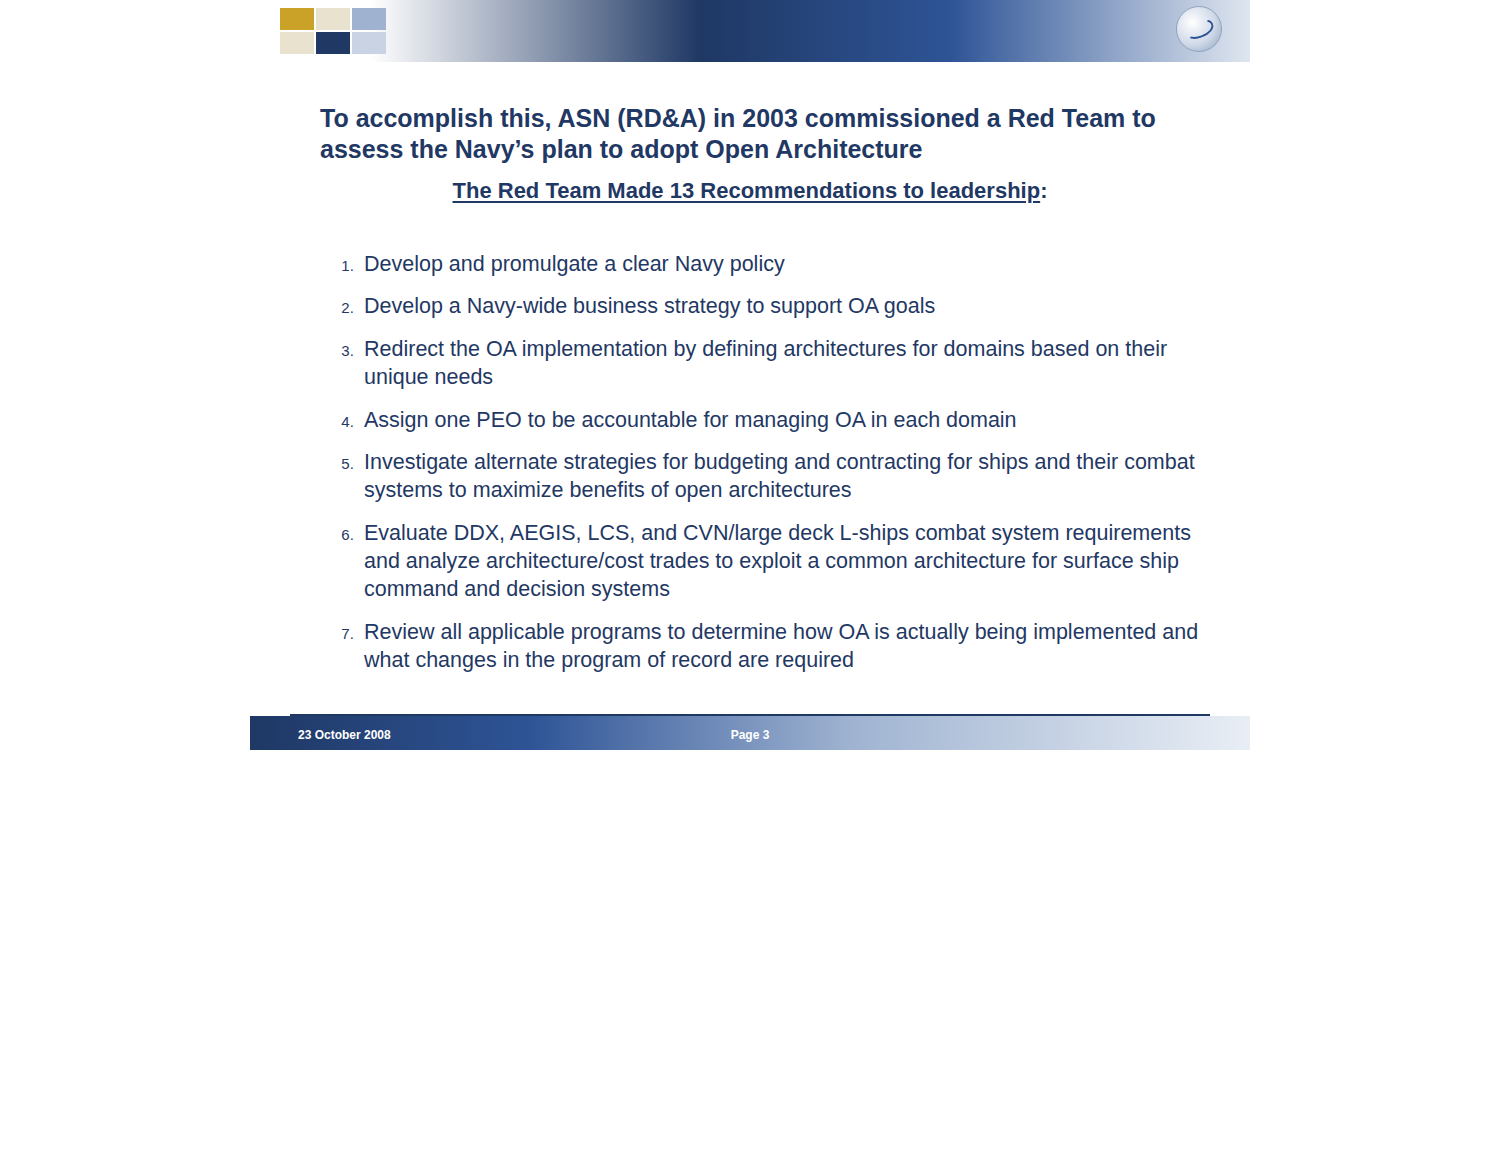To accomplish this, ASN (RD&A) in 2003 commissioned a Red Team to assess the Navy’s plan to adopt Open Architecture
The Red Team Made 13 Recommendations to leadership:
Develop and promulgate a clear Navy policy
Develop a Navy-wide business strategy to support OA goals
Redirect the OA implementation by defining architectures for domains based on their unique needs
Assign one PEO to be accountable for managing OA in each domain
Investigate alternate strategies for budgeting and contracting for ships and their combat systems to maximize benefits of open architectures
Evaluate DDX, AEGIS, LCS, and CVN/large deck L-ships combat system requirements and analyze architecture/cost trades to exploit a common architecture for surface ship command and decision systems
Review all applicable programs to determine how OA is actually being implemented and what changes in the program of record are required
23 October 2008 Page 3